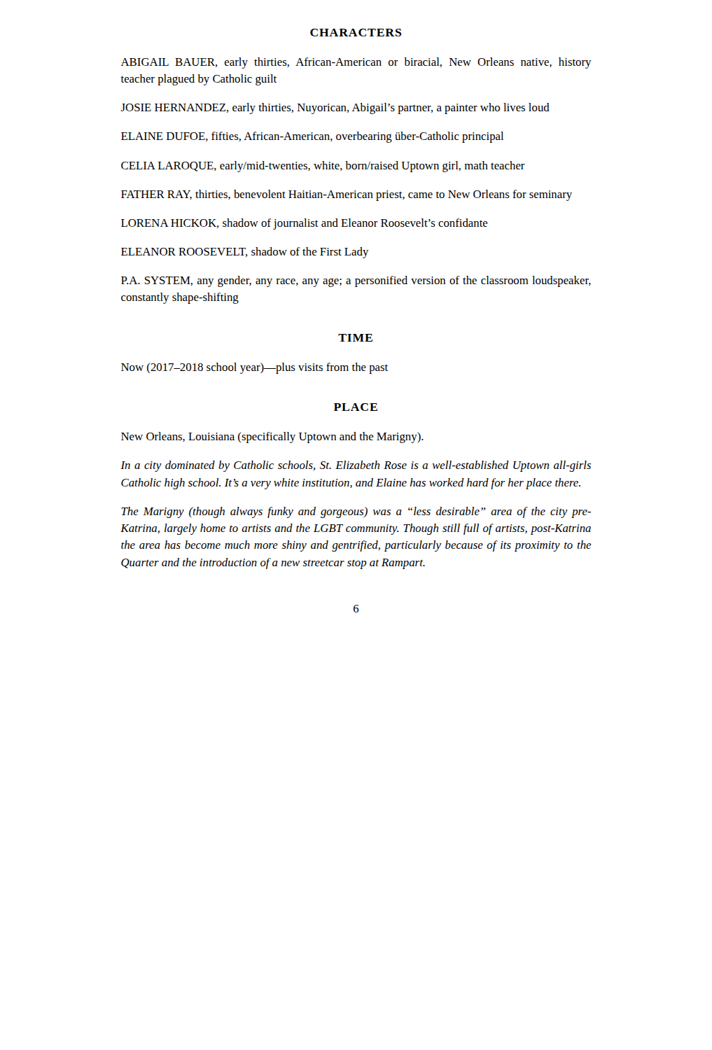CHARACTERS
ABIGAIL BAUER, early thirties, African-American or biracial, New Orleans native, history teacher plagued by Catholic guilt
JOSIE HERNANDEZ, early thirties, Nuyorican, Abigail’s partner, a painter who lives loud
ELAINE DUFOE, fifties, African-American, overbearing über-Catholic principal
CELIA LAROQUE, early/mid-twenties, white, born/raised Uptown girl, math teacher
FATHER RAY, thirties, benevolent Haitian-American priest, came to New Orleans for seminary
LORENA HICKOK, shadow of journalist and Eleanor Roosevelt’s confidante
ELEANOR ROOSEVELT, shadow of the First Lady
P.A. SYSTEM, any gender, any race, any age; a personified version of the classroom loudspeaker, constantly shape-shifting
TIME
Now (2017–2018 school year)—plus visits from the past
PLACE
New Orleans, Louisiana (specifically Uptown and the Marigny).
In a city dominated by Catholic schools, St. Elizabeth Rose is a well-established Uptown all-girls Catholic high school. It’s a very white institution, and Elaine has worked hard for her place there.
The Marigny (though always funky and gorgeous) was a “less desirable” area of the city pre-Katrina, largely home to artists and the LGBT community. Though still full of artists, post-Katrina the area has become much more shiny and gentrified, particularly because of its proximity to the Quarter and the introduction of a new streetcar stop at Rampart.
6